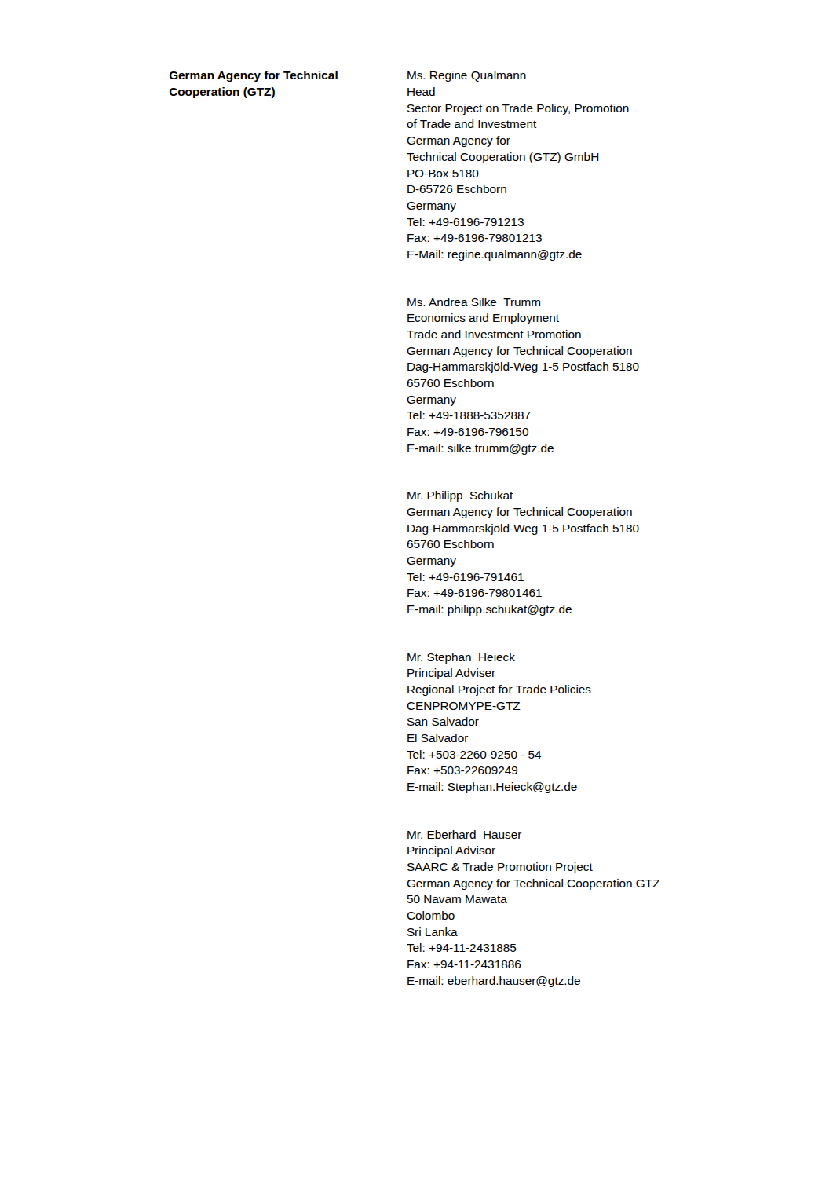| German Agency for Technical Cooperation (GTZ) | Ms. Regine Qualmann Head Sector Project on Trade Policy, Promotion of Trade and Investment German Agency for Technical Cooperation (GTZ) GmbH PO-Box 5180 D-65726 Eschborn Germany Tel: +49-6196-791213 Fax: +49-6196-79801213 E-Mail: regine.qualmann@gtz.de Ms. Andrea Silke Trumm Economics and Employment Trade and Investment Promotion German Agency for Technical Cooperation Dag-Hammarskjöld-Weg 1-5 Postfach 5180 65760 Eschborn Germany Tel: +49-1888-5352887 Fax: +49-6196-796150 E-mail: silke.trumm@gtz.de Mr. Philipp Schukat German Agency for Technical Cooperation Dag-Hammarskjöld-Weg 1-5 Postfach 5180 65760 Eschborn Germany Tel: +49-6196-791461 Fax: +49-6196-79801461 E-mail: philipp.schukat@gtz.de Mr. Stephan Heieck Principal Adviser Regional Project for Trade Policies CENPROMYPE-GTZ San Salvador El Salvador Tel: +503-2260-9250 - 54 Fax: +503-22609249 E-mail: Stephan.Heieck@gtz.de Mr. Eberhard Hauser Principal Advisor SAARC & Trade Promotion Project German Agency for Technical Cooperation GTZ 50 Navam Mawata Colombo Sri Lanka Tel: +94-11-2431885 Fax: +94-11-2431886 E-mail: eberhard.hauser@gtz.de |